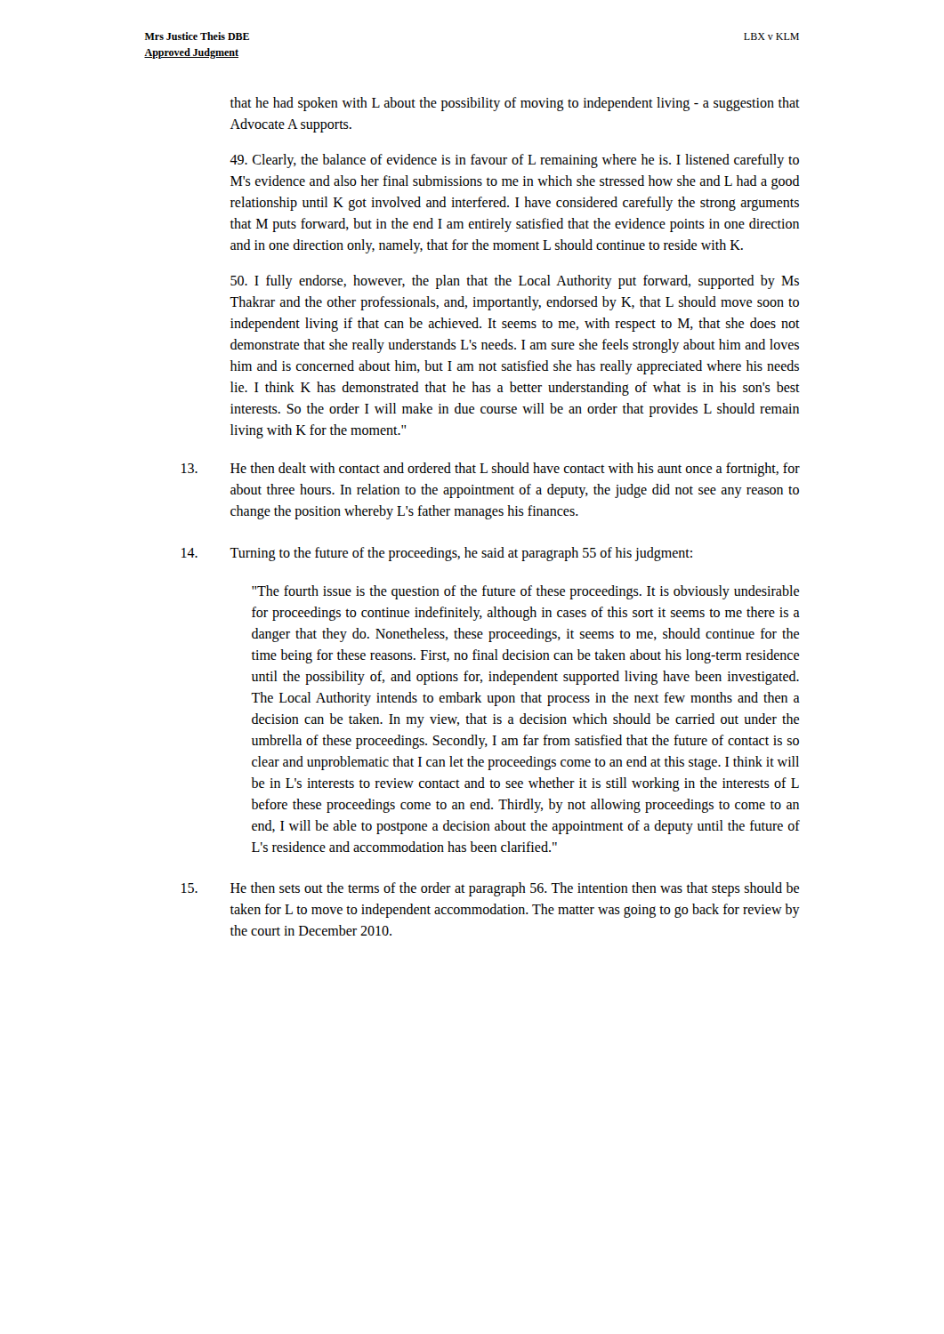Mrs Justice Theis DBE Approved Judgment
LBX v KLM
that he had spoken with L about the possibility of moving to independent living - a suggestion that Advocate A supports.
49. Clearly, the balance of evidence is in favour of L remaining where he is. I listened carefully to M's evidence and also her final submissions to me in which she stressed how she and L had a good relationship until K got involved and interfered. I have considered carefully the strong arguments that M puts forward, but in the end I am entirely satisfied that the evidence points in one direction and in one direction only, namely, that for the moment L should continue to reside with K.
50. I fully endorse, however, the plan that the Local Authority put forward, supported by Ms Thakrar and the other professionals, and, importantly, endorsed by K, that L should move soon to independent living if that can be achieved. It seems to me, with respect to M, that she does not demonstrate that she really understands L's needs. I am sure she feels strongly about him and loves him and is concerned about him, but I am not satisfied she has really appreciated where his needs lie. I think K has demonstrated that he has a better understanding of what is in his son's best interests. So the order I will make in due course will be an order that provides L should remain living with K for the moment."
He then dealt with contact and ordered that L should have contact with his aunt once a fortnight, for about three hours. In relation to the appointment of a deputy, the judge did not see any reason to change the position whereby L's father manages his finances.
Turning to the future of the proceedings, he said at paragraph 55 of his judgment:
"The fourth issue is the question of the future of these proceedings. It is obviously undesirable for proceedings to continue indefinitely, although in cases of this sort it seems to me there is a danger that they do. Nonetheless, these proceedings, it seems to me, should continue for the time being for these reasons. First, no final decision can be taken about his long-term residence until the possibility of, and options for, independent supported living have been investigated. The Local Authority intends to embark upon that process in the next few months and then a decision can be taken. In my view, that is a decision which should be carried out under the umbrella of these proceedings. Secondly, I am far from satisfied that the future of contact is so clear and unproblematic that I can let the proceedings come to an end at this stage. I think it will be in L's interests to review contact and to see whether it is still working in the interests of L before these proceedings come to an end. Thirdly, by not allowing proceedings to come to an end, I will be able to postpone a decision about the appointment of a deputy until the future of L's residence and accommodation has been clarified."
He then sets out the terms of the order at paragraph 56. The intention then was that steps should be taken for L to move to independent accommodation. The matter was going to go back for review by the court in December 2010.